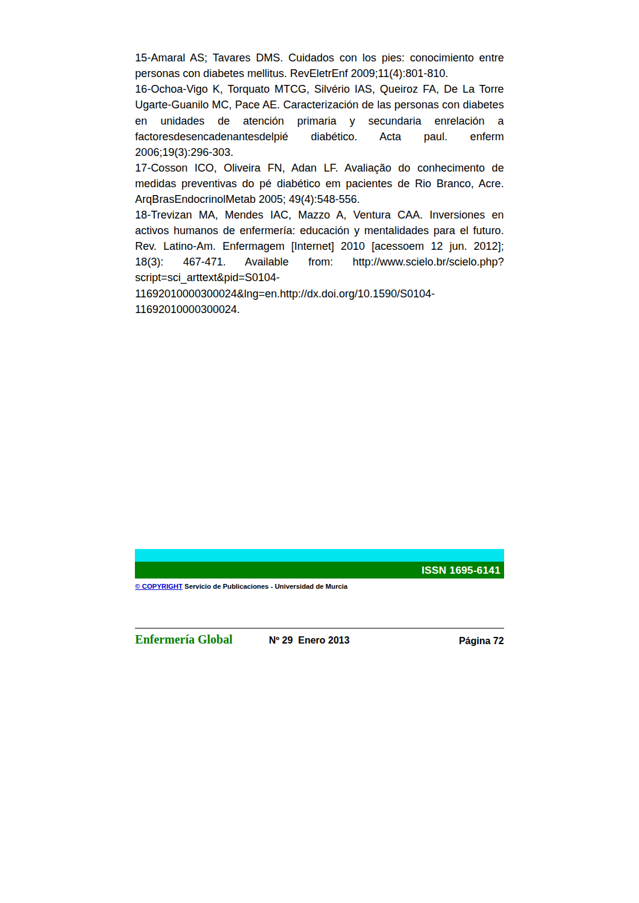15-Amaral AS; Tavares DMS. Cuidados con los pies: conocimiento entre personas con diabetes mellitus. RevEletrEnf 2009;11(4):801-810.
16-Ochoa-Vigo K, Torquato MTCG, Silvério IAS, Queiroz FA, De La Torre Ugarte-Guanilo MC, Pace AE. Caracterización de las personas con diabetes en unidades de atención primaria y secundaria enrelación a factoresdesencadenantesdelpié diabético. Acta paul. enferm 2006;19(3):296-303.
17-Cosson ICO, Oliveira FN, Adan LF. Avaliação do conhecimento de medidas preventivas do pé diabético em pacientes de Rio Branco, Acre. ArqBrasEndocrinolMetab 2005; 49(4):548-556.
18-Trevizan MA, Mendes IAC, Mazzo A, Ventura CAA. Inversiones en activos humanos de enfermería: educación y mentalidades para el futuro. Rev. Latino-Am. Enfermagem [Internet] 2010 [acessoem 12 jun. 2012]; 18(3): 467-471. Available from: http://www.scielo.br/scielo.php?script=sci_arttext&pid=S0104-11692010000300024&lng=en.http://dx.doi.org/10.1590/S0104-11692010000300024.
ISSN 1695-6141
© COPYRIGHT Servicio de Publicaciones - Universidad de Murcia
Enfermería Global Nº 29 Enero 2013
Página 72